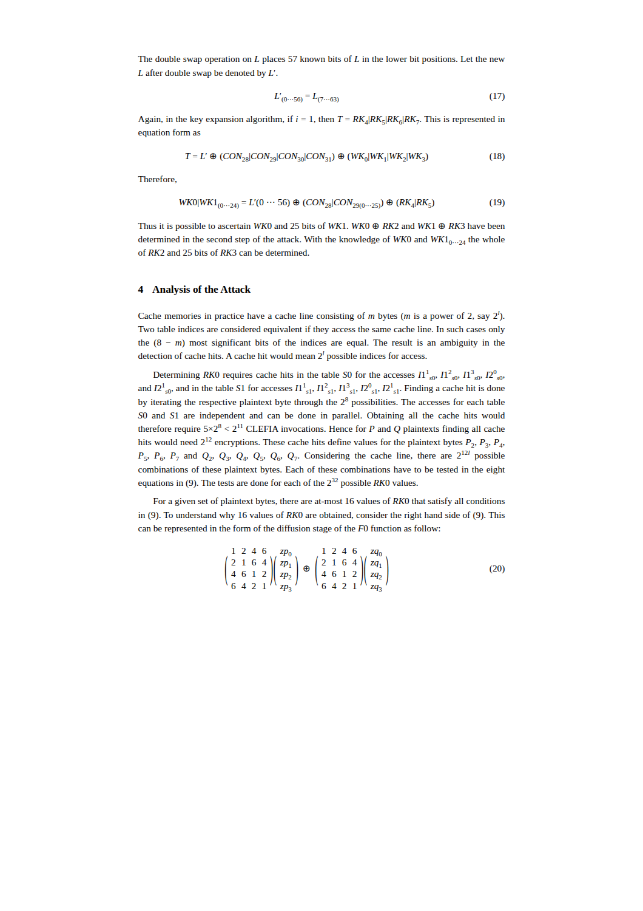The double swap operation on L places 57 known bits of L in the lower bit positions. Let the new L after double swap be denoted by L′.
L′(0···56) = L(7···63)
(17)
Again, in the key expansion algorithm, if i = 1, then T = RK4|RK5|RK6|RK7. This is represented in equation form as
T = L′ ⊕ (CON28|CON29|CON30|CON31) ⊕ (WK0|WK1|WK2|WK3)
(18)
Therefore,
WK0|WK1(0···24) = L′(0 ··· 56) ⊕ (CON28|CON29(0···25)) ⊕ (RK4|RK5)
(19)
Thus it is possible to ascertain WK0 and 25 bits of WK1. WK0 ⊕ RK2 and WK1 ⊕ RK3 have been determined in the second step of the attack. With the knowledge of WK0 and WK10···24 the whole of RK2 and 25 bits of RK3 can be determined.
4 Analysis of the Attack
Cache memories in practice have a cache line consisting of m bytes (m is a power of 2, say 2l). Two table indices are considered equivalent if they access the same cache line. In such cases only the (8 − m) most significant bits of the indices are equal. The result is an ambiguity in the detection of cache hits. A cache hit would mean 2l possible indices for access.
Determining RK0 requires cache hits in the table S0 for the accesses I11s0, I12s0, I13s0, I20s0, and I21s0, and in the table S1 for accesses I11s1, I12s1, I13s1, I20s1, I21s1. Finding a cache hit is done by iterating the respective plaintext byte through the 28 possibilities. The accesses for each table S0 and S1 are independent and can be done in parallel. Obtaining all the cache hits would therefore require 5×28 < 211 CLEFIA invocations. Hence for P and Q plaintexts finding all cache hits would need 212 encryptions. These cache hits define values for the plaintext bytes P2, P3, P4, P5, P6, P7 and Q2, Q3, Q4, Q5, Q6, Q7. Considering the cache line, there are 212l possible combinations of these plaintext bytes. Each of these combinations have to be tested in the eight equations in (9). The tests are done for each of the 232 possible RK0 values.
For a given set of plaintext bytes, there are at-most 16 values of RK0 that satisfy all conditions in (9). To understand why 16 values of RK0 are obtained, consider the right hand side of (9). This can be represented in the form of the diffusion stage of the F0 function as follow:
(
| 1 | 2 | 4 | 6 |
| 2 | 1 | 6 | 4 |
| 4 | 6 | 1 | 2 |
| 6 | 4 | 2 | 1 |
)(
| zp 0 |
| zp 1 |
| zp 2 |
| zp 3 |
)⊕(
| 1 | 2 | 4 | 6 |
| 2 | 1 | 6 | 4 |
| 4 | 6 | 1 | 2 |
| 6 | 4 | 2 | 1 |
)(
| zq 0 |
| zq 1 |
| zq 2 |
| zq 3 |
)
(20)